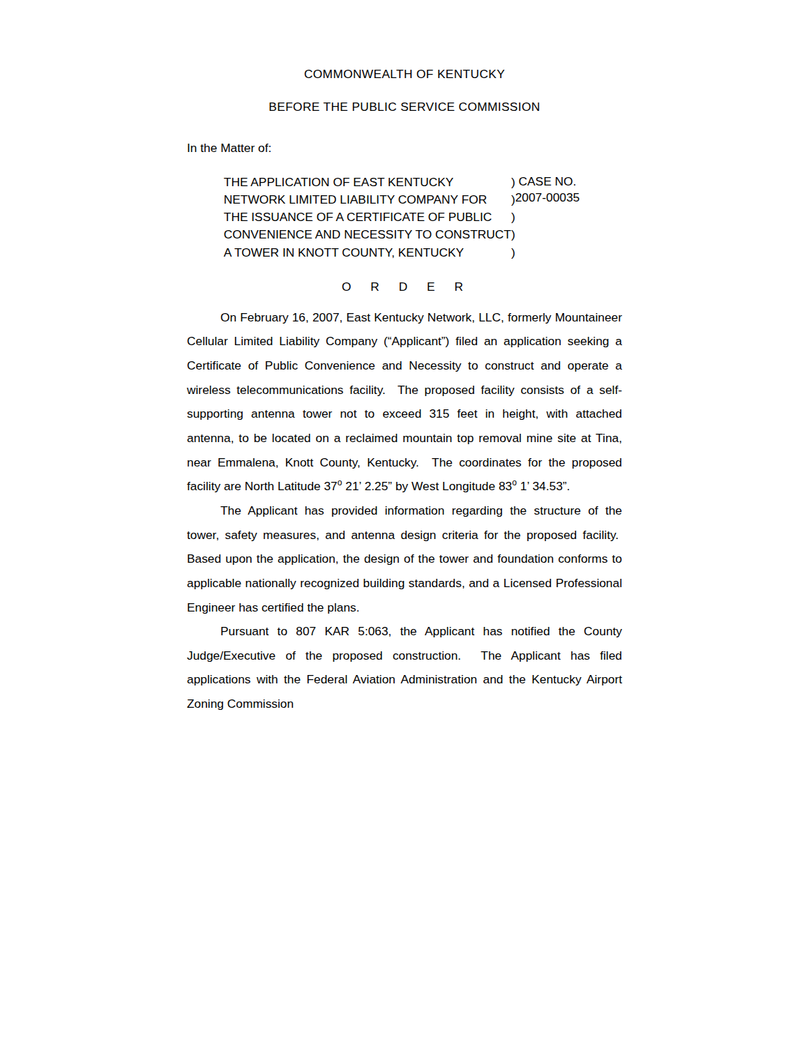COMMONWEALTH OF KENTUCKY
BEFORE THE PUBLIC SERVICE COMMISSION
In the Matter of:
| THE APPLICATION OF EAST KENTUCKY | ) | CASE NO. 2007-00035 |
| NETWORK LIMITED LIABILITY COMPANY FOR | ) |
| THE ISSUANCE OF A CERTIFICATE OF PUBLIC | ) |
| CONVENIENCE AND NECESSITY TO CONSTRUCT | ) |
| A TOWER IN KNOTT COUNTY, KENTUCKY | ) |
O R D E R
On February 16, 2007, East Kentucky Network, LLC, formerly Mountaineer Cellular Limited Liability Company (“Applicant”) filed an application seeking a Certificate of Public Convenience and Necessity to construct and operate a wireless telecommunications facility. The proposed facility consists of a self-supporting antenna tower not to exceed 315 feet in height, with attached antenna, to be located on a reclaimed mountain top removal mine site at Tina, near Emmalena, Knott County, Kentucky. The coordinates for the proposed facility are North Latitude 37o 21’ 2.25” by West Longitude 83o 1’ 34.53”.
The Applicant has provided information regarding the structure of the tower, safety measures, and antenna design criteria for the proposed facility. Based upon the application, the design of the tower and foundation conforms to applicable nationally recognized building standards, and a Licensed Professional Engineer has certified the plans.
Pursuant to 807 KAR 5:063, the Applicant has notified the County Judge/Executive of the proposed construction. The Applicant has filed applications with the Federal Aviation Administration and the Kentucky Airport Zoning Commission